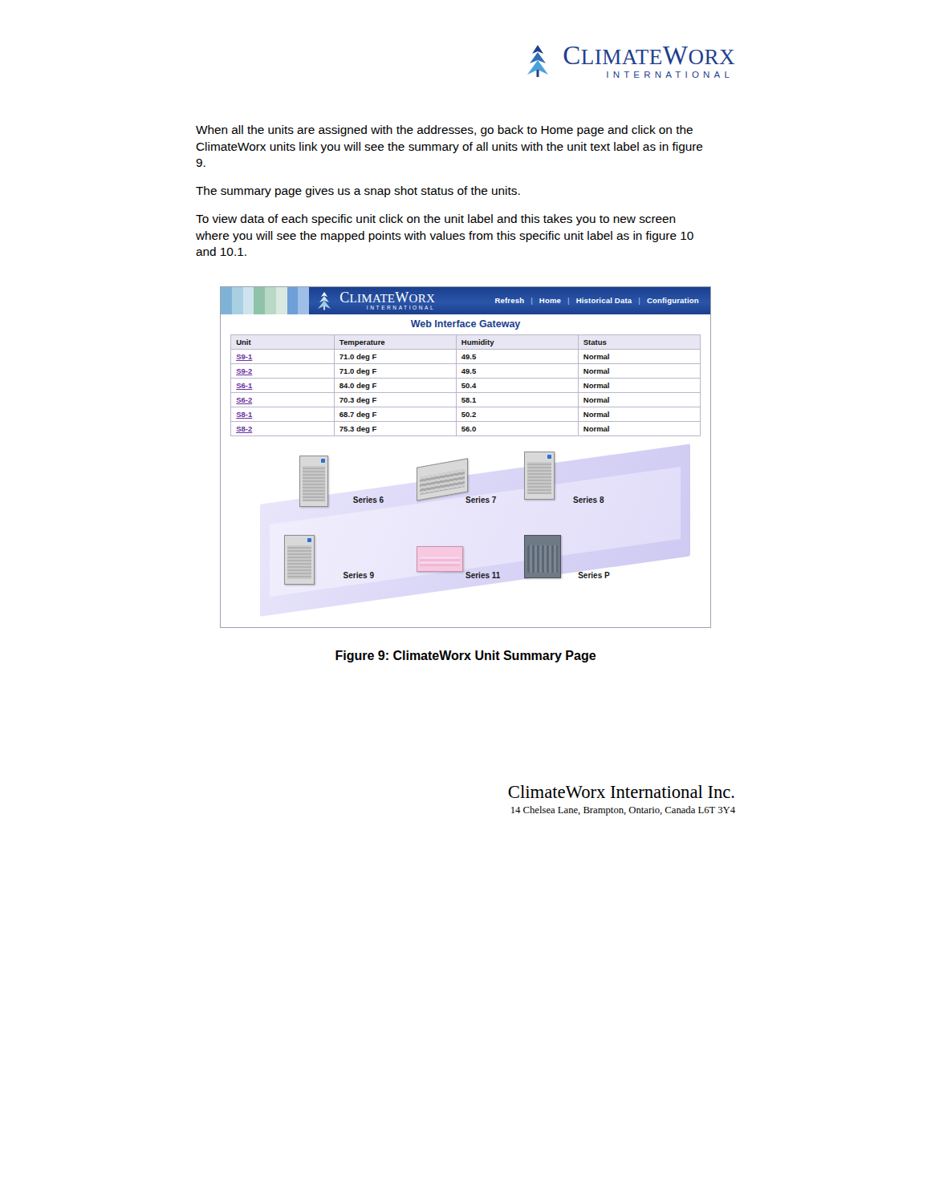CLIMATEWORX
INTERNATIONAL
When all the units are assigned with the addresses, go back to Home page and click on the ClimateWorx units link you will see the summary of all units with the unit text label as in figure 9.
The summary page gives us a snap shot status of the units.
To view data of each specific unit click on the unit label and this takes you to new screen where you will see the mapped points with values from this specific unit label as in figure 10 and 10.1.
CLIMATEWORX
INTERNATIONAL
Refresh| Home| Historical Data| Configuration
Web Interface Gateway
| Unit | Temperature | Humidity | Status |
| --- | --- | --- | --- |
| S9-1 | 71.0 deg F | 49.5 | Normal |
| S9-2 | 71.0 deg F | 49.5 | Normal |
| S6-1 | 84.0 deg F | 50.4 | Normal |
| S6-2 | 70.3 deg F | 58.1 | Normal |
| S8-1 | 68.7 deg F | 50.2 | Normal |
| S8-2 | 75.3 deg F | 56.0 | Normal |
Series 6
Series 7
Series 8
Series 9
Series 11
Series P
Figure 9: ClimateWorx Unit Summary Page
ClimateWorx International Inc.
14 Chelsea Lane, Brampton, Ontario, Canada L6T 3Y4